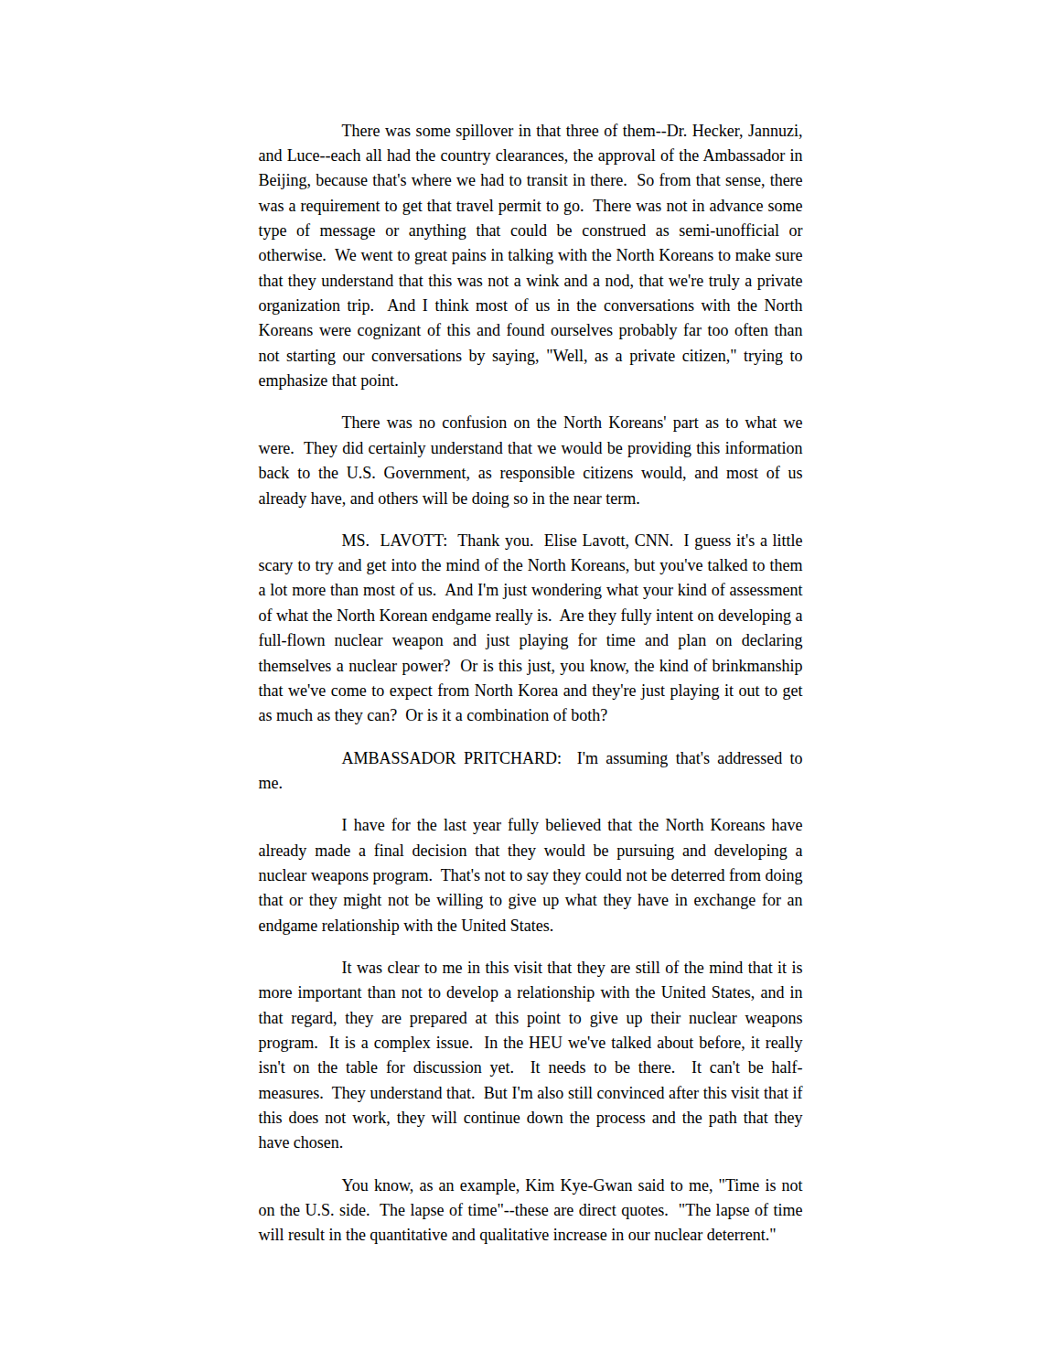There was some spillover in that three of them--Dr. Hecker, Jannuzi, and Luce--each all had the country clearances, the approval of the Ambassador in Beijing, because that's where we had to transit in there. So from that sense, there was a requirement to get that travel permit to go. There was not in advance some type of message or anything that could be construed as semi-unofficial or otherwise. We went to great pains in talking with the North Koreans to make sure that they understand that this was not a wink and a nod, that we're truly a private organization trip. And I think most of us in the conversations with the North Koreans were cognizant of this and found ourselves probably far too often than not starting our conversations by saying, "Well, as a private citizen," trying to emphasize that point.
There was no confusion on the North Koreans' part as to what we were. They did certainly understand that we would be providing this information back to the U.S. Government, as responsible citizens would, and most of us already have, and others will be doing so in the near term.
MS. LAVOTT: Thank you. Elise Lavott, CNN. I guess it's a little scary to try and get into the mind of the North Koreans, but you've talked to them a lot more than most of us. And I'm just wondering what your kind of assessment of what the North Korean endgame really is. Are they fully intent on developing a full-flown nuclear weapon and just playing for time and plan on declaring themselves a nuclear power? Or is this just, you know, the kind of brinkmanship that we've come to expect from North Korea and they're just playing it out to get as much as they can? Or is it a combination of both?
AMBASSADOR PRITCHARD: I'm assuming that's addressed to me.
I have for the last year fully believed that the North Koreans have already made a final decision that they would be pursuing and developing a nuclear weapons program. That's not to say they could not be deterred from doing that or they might not be willing to give up what they have in exchange for an endgame relationship with the United States.
It was clear to me in this visit that they are still of the mind that it is more important than not to develop a relationship with the United States, and in that regard, they are prepared at this point to give up their nuclear weapons program. It is a complex issue. In the HEU we've talked about before, it really isn't on the table for discussion yet. It needs to be there. It can't be half-measures. They understand that. But I'm also still convinced after this visit that if this does not work, they will continue down the process and the path that they have chosen.
You know, as an example, Kim Kye-Gwan said to me, "Time is not on the U.S. side. The lapse of time"--these are direct quotes. "The lapse of time will result in the quantitative and qualitative increase in our nuclear deterrent."